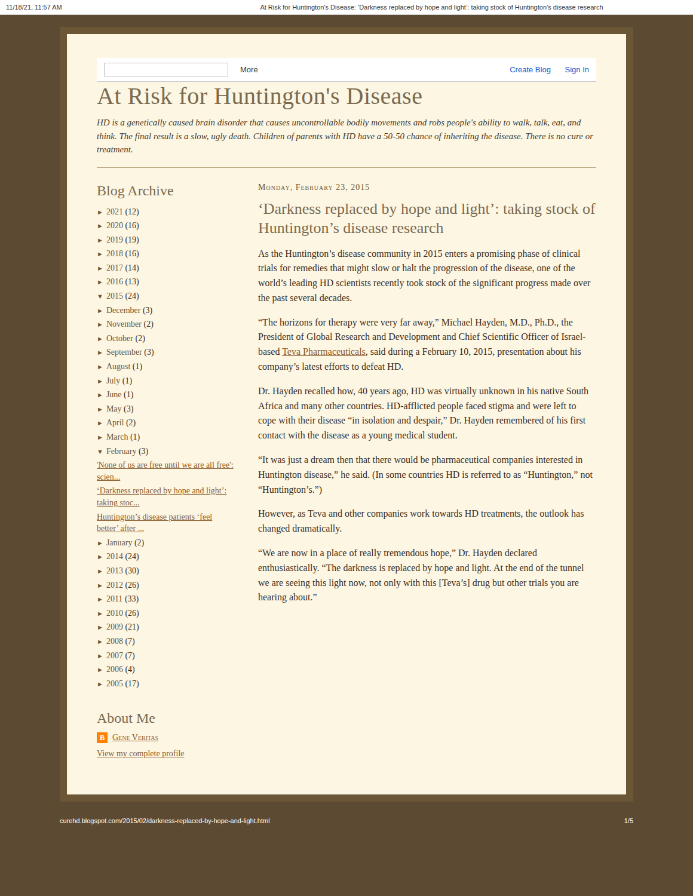11/18/21, 11:57 AM
At Risk for Huntington's Disease: ‘Darkness replaced by hope and light’: taking stock of Huntington’s disease research
More Create Blog Sign In
At Risk for Huntington's Disease
HD is a genetically caused brain disorder that causes uncontrollable bodily movements and robs people's ability to walk, talk, eat, and think. The final result is a slow, ugly death. Children of parents with HD have a 50-50 chance of inheriting the disease. There is no cure or treatment.
Blog Archive
►2021 (12)
►2020 (16)
►2019 (19)
►2018 (16)
►2017 (14)
►2016 (13)
▼2015 (24)
►December (3)
►November (2)
►October (2)
►September (3)
►August (1)
►July (1)
►June (1)
►May (3)
►April (2)
►March (1)
▼February (3)
'None of us are free until we are all free': scien...
‘Darkness replaced by hope and light’: taking stoc...
Huntington’s disease patients ‘feel better’ after ...
►January (2)
►2014 (24)
►2013 (30)
►2012 (26)
►2011 (33)
►2010 (26)
►2009 (21)
►2008 (7)
►2007 (7)
►2006 (4)
►2005 (17)
About Me
B Gene Veritas
View my complete profile
Monday, February 23, 2015
‘Darkness replaced by hope and light’: taking stock of Huntington’s disease research
As the Huntington’s disease community in 2015 enters a promising phase of clinical trials for remedies that might slow or halt the progression of the disease, one of the world’s leading HD scientists recently took stock of the significant progress made over the past several decades.
“The horizons for therapy were very far away,” Michael Hayden, M.D., Ph.D., the President of Global Research and Development and Chief Scientific Officer of Israel-based Teva Pharmaceuticals, said during a February 10, 2015, presentation about his company’s latest efforts to defeat HD.
Dr. Hayden recalled how, 40 years ago, HD was virtually unknown in his native South Africa and many other countries. HD-afflicted people faced stigma and were left to cope with their disease “in isolation and despair,” Dr. Hayden remembered of his first contact with the disease as a young medical student.
“It was just a dream then that there would be pharmaceutical companies interested in Huntington disease,” he said. (In some countries HD is referred to as “Huntington,” not “Huntington’s.”)
However, as Teva and other companies work towards HD treatments, the outlook has changed dramatically.
“We are now in a place of really tremendous hope,” Dr. Hayden declared enthusiastically. “The darkness is replaced by hope and light. At the end of the tunnel we are seeing this light now, not only with this [Teva’s] drug but other trials you are hearing about.”
curehd.blogspot.com/2015/02/darkness-replaced-by-hope-and-light.html
1/5